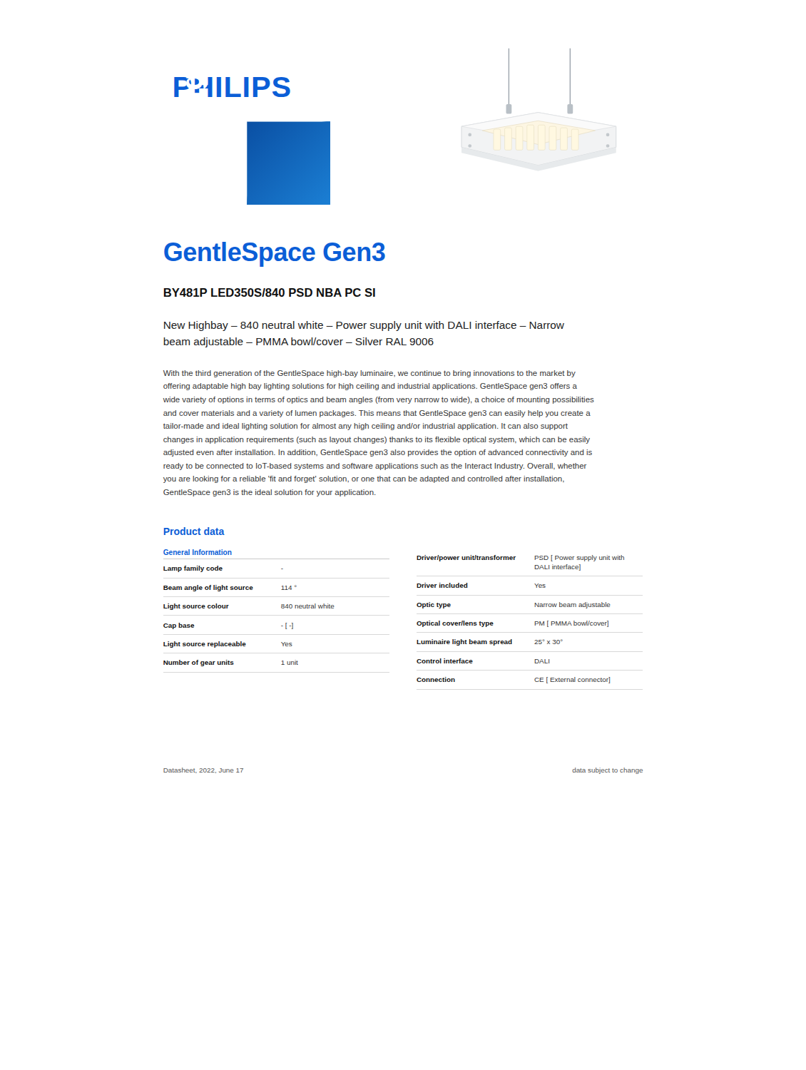PHILIPS Lighting
GentleSpace Gen3
BY481P LED350S/840 PSD NBA PC SI
New Highbay – 840 neutral white – Power supply unit with DALI interface – Narrow beam adjustable – PMMA bowl/cover – Silver RAL 9006
With the third generation of the GentleSpace high-bay luminaire, we continue to bring innovations to the market by offering adaptable high bay lighting solutions for high ceiling and industrial applications. GentleSpace gen3 offers a wide variety of options in terms of optics and beam angles (from very narrow to wide), a choice of mounting possibilities and cover materials and a variety of lumen packages. This means that GentleSpace gen3 can easily help you create a tailor-made and ideal lighting solution for almost any high ceiling and/or industrial application. It can also support changes in application requirements (such as layout changes) thanks to its flexible optical system, which can be easily adjusted even after installation. In addition, GentleSpace gen3 also provides the option of advanced connectivity and is ready to be connected to IoT-based systems and software applications such as the Interact Industry. Overall, whether you are looking for a reliable 'fit and forget' solution, or one that can be adapted and controlled after installation, GentleSpace gen3 is the ideal solution for your application.
Product data
General Information
| Lamp family code | - |
| Beam angle of light source | 114 ° |
| Light source colour | 840 neutral white |
| Cap base | - [ -] |
| Light source replaceable | Yes |
| Number of gear units | 1 unit |
| Driver/power unit/transformer | PSD [ Power supply unit with DALI interface] |
| Driver included | Yes |
| Optic type | Narrow beam adjustable |
| Optical cover/lens type | PM [ PMMA bowl/cover] |
| Luminaire light beam spread | 25° x 30° |
| Control interface | DALI |
| Connection | CE [ External connector] |
Datasheet, 2022, June 17
data subject to change